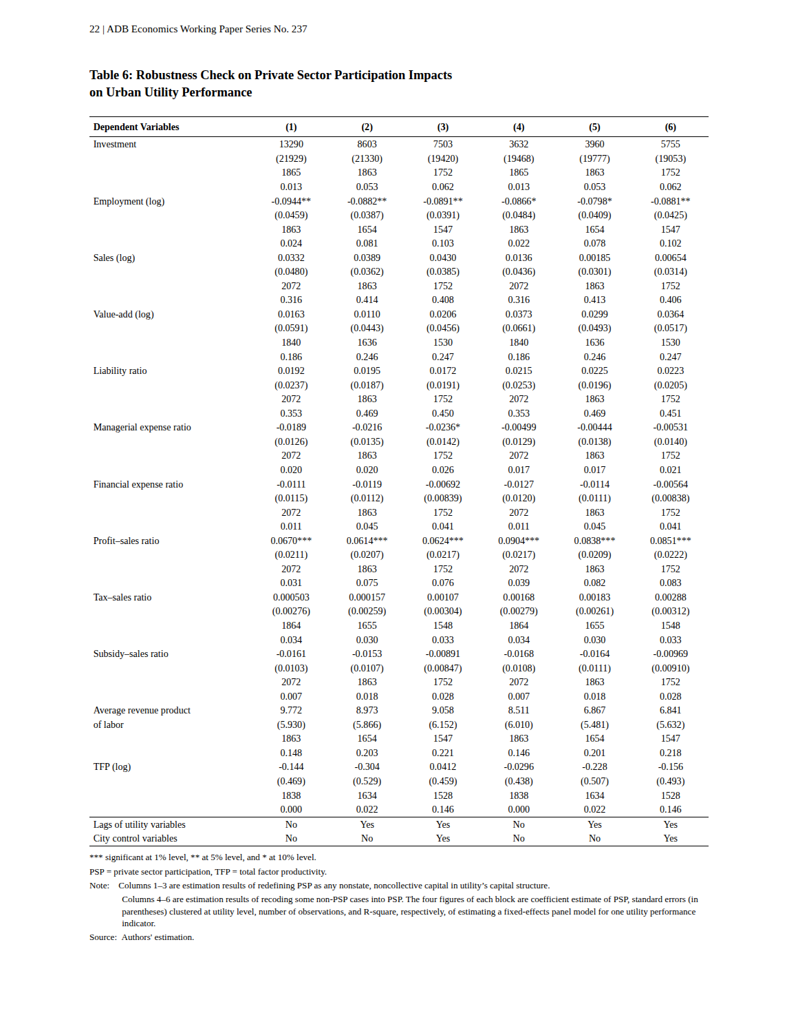22 | ADB Economics Working Paper Series No. 237
Table 6: Robustness Check on Private Sector Participation Impacts
on Urban Utility Performance
| Dependent Variables | (1) | (2) | (3) | (4) | (5) | (6) |
| --- | --- | --- | --- | --- | --- | --- |
| Investment | 13290 | 8603 | 7503 | 3632 | 3960 | 5755 |
| | (21929) | (21330) | (19420) | (19468) | (19777) | (19053) |
| | 1865 | 1863 | 1752 | 1865 | 1863 | 1752 |
| | 0.013 | 0.053 | 0.062 | 0.013 | 0.053 | 0.062 |
| Employment (log) | -0.0944** | -0.0882** | -0.0891** | -0.0866* | -0.0798* | -0.0881** |
| | (0.0459) | (0.0387) | (0.0391) | (0.0484) | (0.0409) | (0.0425) |
| | 1863 | 1654 | 1547 | 1863 | 1654 | 1547 |
| | 0.024 | 0.081 | 0.103 | 0.022 | 0.078 | 0.102 |
| Sales (log) | 0.0332 | 0.0389 | 0.0430 | 0.0136 | 0.00185 | 0.00654 |
| | (0.0480) | (0.0362) | (0.0385) | (0.0436) | (0.0301) | (0.0314) |
| | 2072 | 1863 | 1752 | 2072 | 1863 | 1752 |
| | 0.316 | 0.414 | 0.408 | 0.316 | 0.413 | 0.406 |
| Value-add (log) | 0.0163 | 0.0110 | 0.0206 | 0.0373 | 0.0299 | 0.0364 |
| | (0.0591) | (0.0443) | (0.0456) | (0.0661) | (0.0493) | (0.0517) |
| | 1840 | 1636 | 1530 | 1840 | 1636 | 1530 |
| | 0.186 | 0.246 | 0.247 | 0.186 | 0.246 | 0.247 |
| Liability ratio | 0.0192 | 0.0195 | 0.0172 | 0.0215 | 0.0225 | 0.0223 |
| | (0.0237) | (0.0187) | (0.0191) | (0.0253) | (0.0196) | (0.0205) |
| | 2072 | 1863 | 1752 | 2072 | 1863 | 1752 |
| | 0.353 | 0.469 | 0.450 | 0.353 | 0.469 | 0.451 |
| Managerial expense ratio | -0.0189 | -0.0216 | -0.0236* | -0.00499 | -0.00444 | -0.00531 |
| | (0.0126) | (0.0135) | (0.0142) | (0.0129) | (0.0138) | (0.0140) |
| | 2072 | 1863 | 1752 | 2072 | 1863 | 1752 |
| | 0.020 | 0.020 | 0.026 | 0.017 | 0.017 | 0.021 |
| Financial expense ratio | -0.0111 | -0.0119 | -0.00692 | -0.0127 | -0.0114 | -0.00564 |
| | (0.0115) | (0.0112) | (0.00839) | (0.0120) | (0.0111) | (0.00838) |
| | 2072 | 1863 | 1752 | 2072 | 1863 | 1752 |
| | 0.011 | 0.045 | 0.041 | 0.011 | 0.045 | 0.041 |
| Profit–sales ratio | 0.0670*** | 0.0614*** | 0.0624*** | 0.0904*** | 0.0838*** | 0.0851*** |
| | (0.0211) | (0.0207) | (0.0217) | (0.0217) | (0.0209) | (0.0222) |
| | 2072 | 1863 | 1752 | 2072 | 1863 | 1752 |
| | 0.031 | 0.075 | 0.076 | 0.039 | 0.082 | 0.083 |
| Tax–sales ratio | 0.000503 | 0.000157 | 0.00107 | 0.00168 | 0.00183 | 0.00288 |
| | (0.00276) | (0.00259) | (0.00304) | (0.00279) | (0.00261) | (0.00312) |
| | 1864 | 1655 | 1548 | 1864 | 1655 | 1548 |
| | 0.034 | 0.030 | 0.033 | 0.034 | 0.030 | 0.033 |
| Subsidy–sales ratio | -0.0161 | -0.0153 | -0.00891 | -0.0168 | -0.0164 | -0.00969 |
| | (0.0103) | (0.0107) | (0.00847) | (0.0108) | (0.0111) | (0.00910) |
| | 2072 | 1863 | 1752 | 2072 | 1863 | 1752 |
| | 0.007 | 0.018 | 0.028 | 0.007 | 0.018 | 0.028 |
| Average revenue product | 9.772 | 8.973 | 9.058 | 8.511 | 6.867 | 6.841 |
| of labor | (5.930) | (5.866) | (6.152) | (6.010) | (5.481) | (5.632) |
| | 1863 | 1654 | 1547 | 1863 | 1654 | 1547 |
| | 0.148 | 0.203 | 0.221 | 0.146 | 0.201 | 0.218 |
| TFP (log) | -0.144 | -0.304 | 0.0412 | -0.0296 | -0.228 | -0.156 |
| | (0.469) | (0.529) | (0.459) | (0.438) | (0.507) | (0.493) |
| | 1838 | 1634 | 1528 | 1838 | 1634 | 1528 |
| | 0.000 | 0.022 | 0.146 | 0.000 | 0.022 | 0.146 |
| Lags of utility variables | No | Yes | Yes | No | Yes | Yes |
| City control variables | No | No | Yes | No | No | Yes |
*** significant at 1% level, ** at 5% level, and * at 10% level.
PSP = private sector participation, TFP = total factor productivity.
Note: Columns 1–3 are estimation results of redefining PSP as any nonstate, noncollective capital in utility’s capital structure.
Columns 4–6 are estimation results of recoding some non-PSP cases into PSP. The four figures of each block are coefficient estimate of PSP, standard errors (in parentheses) clustered at utility level, number of observations, and R-square, respectively, of estimating a fixed-effects panel model for one utility performance indicator.
Source: Authors' estimation.